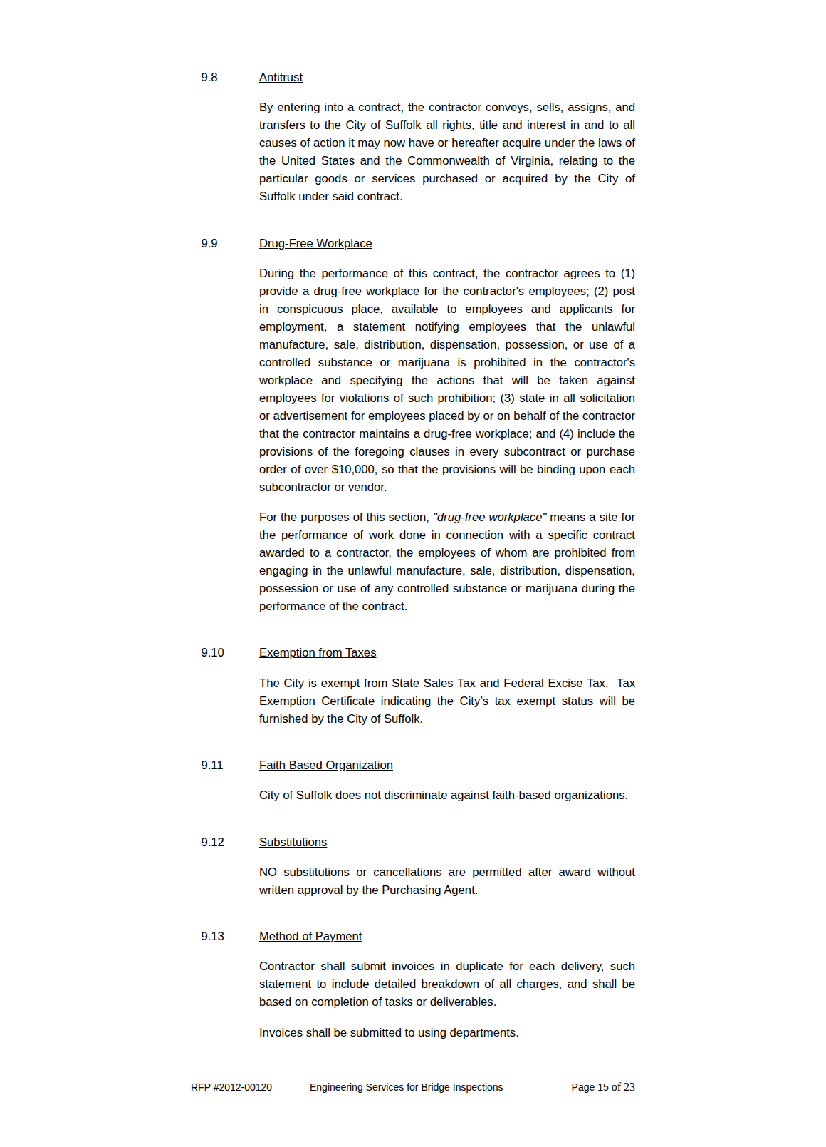9.8 Antitrust
By entering into a contract, the contractor conveys, sells, assigns, and transfers to the City of Suffolk all rights, title and interest in and to all causes of action it may now have or hereafter acquire under the laws of the United States and the Commonwealth of Virginia, relating to the particular goods or services purchased or acquired by the City of Suffolk under said contract.
9.9 Drug-Free Workplace
During the performance of this contract, the contractor agrees to (1) provide a drug-free workplace for the contractor's employees; (2) post in conspicuous place, available to employees and applicants for employment, a statement notifying employees that the unlawful manufacture, sale, distribution, dispensation, possession, or use of a controlled substance or marijuana is prohibited in the contractor's workplace and specifying the actions that will be taken against employees for violations of such prohibition; (3) state in all solicitation or advertisement for employees placed by or on behalf of the contractor that the contractor maintains a drug-free workplace; and (4) include the provisions of the foregoing clauses in every subcontract or purchase order of over $10,000, so that the provisions will be binding upon each subcontractor or vendor.
For the purposes of this section, "drug-free workplace" means a site for the performance of work done in connection with a specific contract awarded to a contractor, the employees of whom are prohibited from engaging in the unlawful manufacture, sale, distribution, dispensation, possession or use of any controlled substance or marijuana during the performance of the contract.
9.10 Exemption from Taxes
The City is exempt from State Sales Tax and Federal Excise Tax. Tax Exemption Certificate indicating the City’s tax exempt status will be furnished by the City of Suffolk.
9.11 Faith Based Organization
City of Suffolk does not discriminate against faith-based organizations.
9.12 Substitutions
NO substitutions or cancellations are permitted after award without written approval by the Purchasing Agent.
9.13 Method of Payment
Contractor shall submit invoices in duplicate for each delivery, such statement to include detailed breakdown of all charges, and shall be based on completion of tasks or deliverables.
Invoices shall be submitted to using departments.
RFP #2012-00120 Engineering Services for Bridge Inspections Page 15 of 23